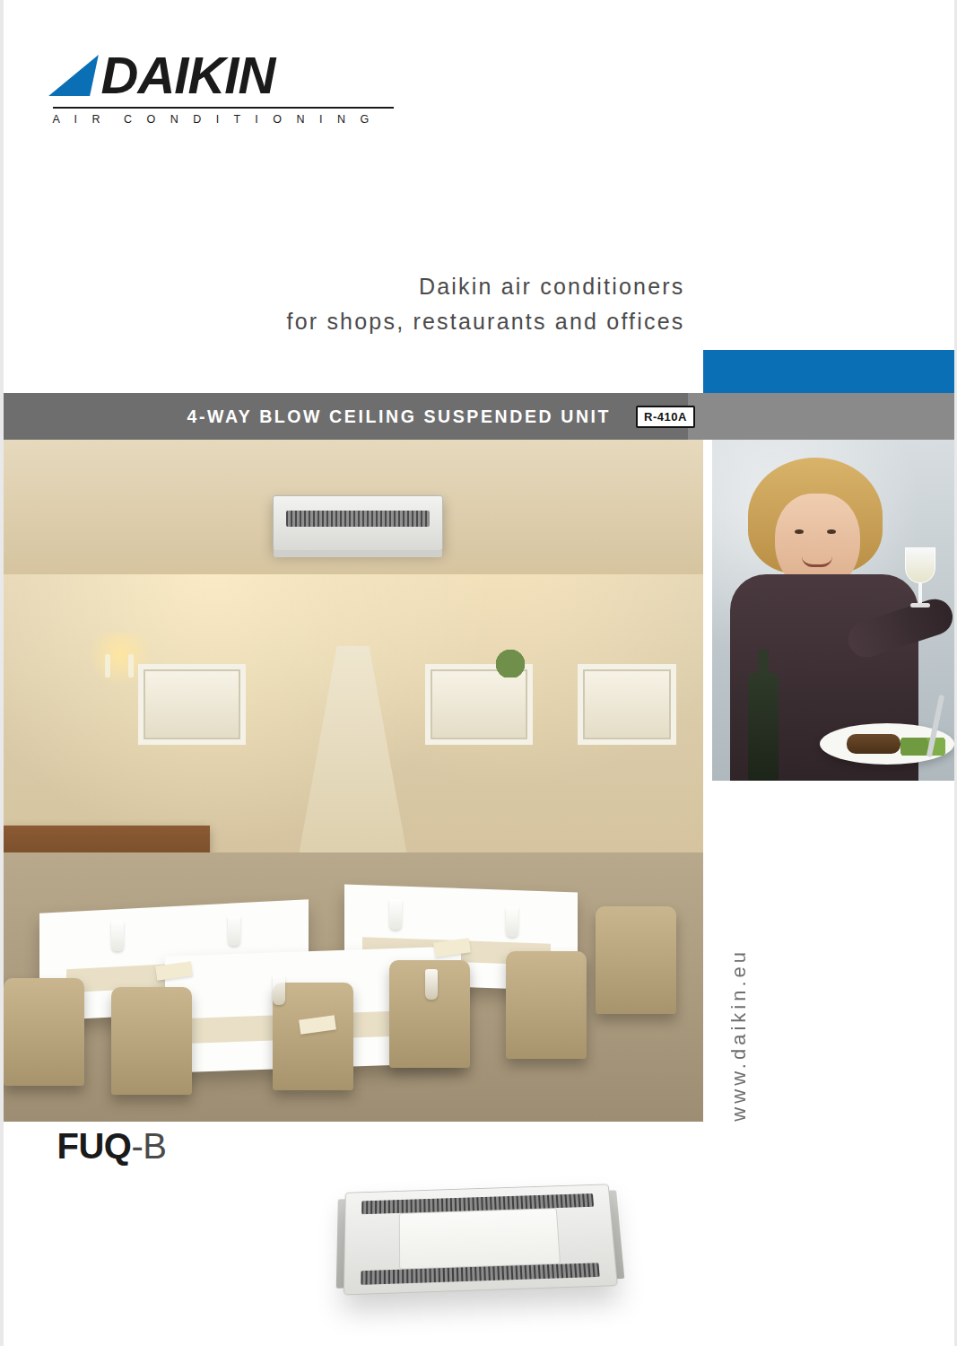DAIKIN
A I R C O N D I T I O N I N G
Daikin air conditioners
for shops, restaurants and offices
4-WAY BLOW CEILING SUSPENDED UNIT
R-410A
www.daikin.eu
FUQ-B